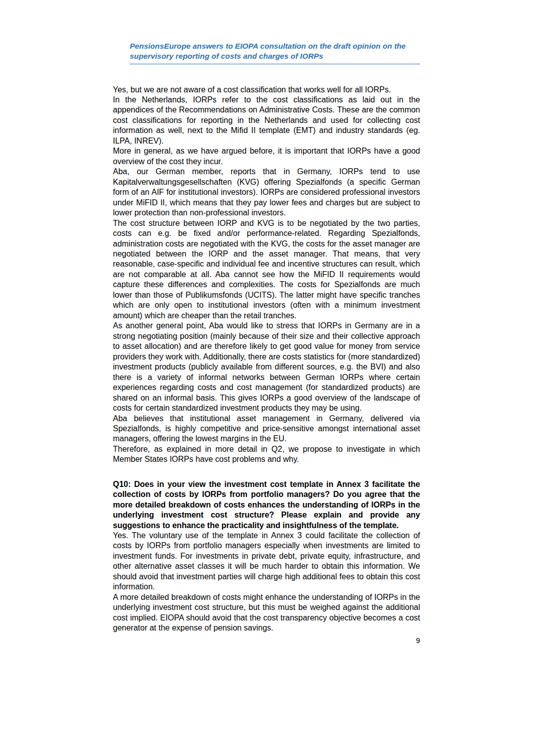PensionsEurope answers to EIOPA consultation on the draft opinion on the
supervisory reporting of costs and charges of IORPs
Yes, but we are not aware of a cost classification that works well for all IORPs.
In the Netherlands, IORPs refer to the cost classifications as laid out in the appendices of the Recommendations on Administrative Costs. These are the common cost classifications for reporting in the Netherlands and used for collecting cost information as well, next to the Mifid II template (EMT) and industry standards (eg. ILPA, INREV).
More in general, as we have argued before, it is important that IORPs have a good overview of the cost they incur.
Aba, our German member, reports that in Germany, IORPs tend to use Kapitalverwaltungsgesellschaften (KVG) offering Spezialfonds (a specific German form of an AIF for institutional investors). IORPs are considered professional investors under MiFID II, which means that they pay lower fees and charges but are subject to lower protection than non-professional investors.
The cost structure between IORP and KVG is to be negotiated by the two parties, costs can e.g. be fixed and/or performance-related. Regarding Spezialfonds, administration costs are negotiated with the KVG, the costs for the asset manager are negotiated between the IORP and the asset manager. That means, that very reasonable, case-specific and individual fee and incentive structures can result, which are not comparable at all. Aba cannot see how the MiFID II requirements would capture these differences and complexities. The costs for Spezialfonds are much lower than those of Publikumsfonds (UCITS). The latter might have specific tranches which are only open to institutional investors (often with a minimum investment amount) which are cheaper than the retail tranches.
As another general point, Aba would like to stress that IORPs in Germany are in a strong negotiating position (mainly because of their size and their collective approach to asset allocation) and are therefore likely to get good value for money from service providers they work with. Additionally, there are costs statistics for (more standardized) investment products (publicly available from different sources, e.g. the BVI) and also there is a variety of informal networks between German IORPs where certain experiences regarding costs and cost management (for standardized products) are shared on an informal basis. This gives IORPs a good overview of the landscape of costs for certain standardized investment products they may be using.
Aba believes that institutional asset management in Germany, delivered via Spezialfonds, is highly competitive and price-sensitive amongst international asset managers, offering the lowest margins in the EU.
Therefore, as explained in more detail in Q2, we propose to investigate in which Member States IORPs have cost problems and why.
Q10: Does in your view the investment cost template in Annex 3 facilitate the collection of costs by IORPs from portfolio managers? Do you agree that the more detailed breakdown of costs enhances the understanding of IORPs in the underlying investment cost structure? Please explain and provide any suggestions to enhance the practicality and insightfulness of the template.
Yes. The voluntary use of the template in Annex 3 could facilitate the collection of costs by IORPs from portfolio managers especially when investments are limited to investment funds. For investments in private debt, private equity, infrastructure, and other alternative asset classes it will be much harder to obtain this information. We should avoid that investment parties will charge high additional fees to obtain this cost information.
A more detailed breakdown of costs might enhance the understanding of IORPs in the underlying investment cost structure, but this must be weighed against the additional cost implied. EIOPA should avoid that the cost transparency objective becomes a cost generator at the expense of pension savings.
9